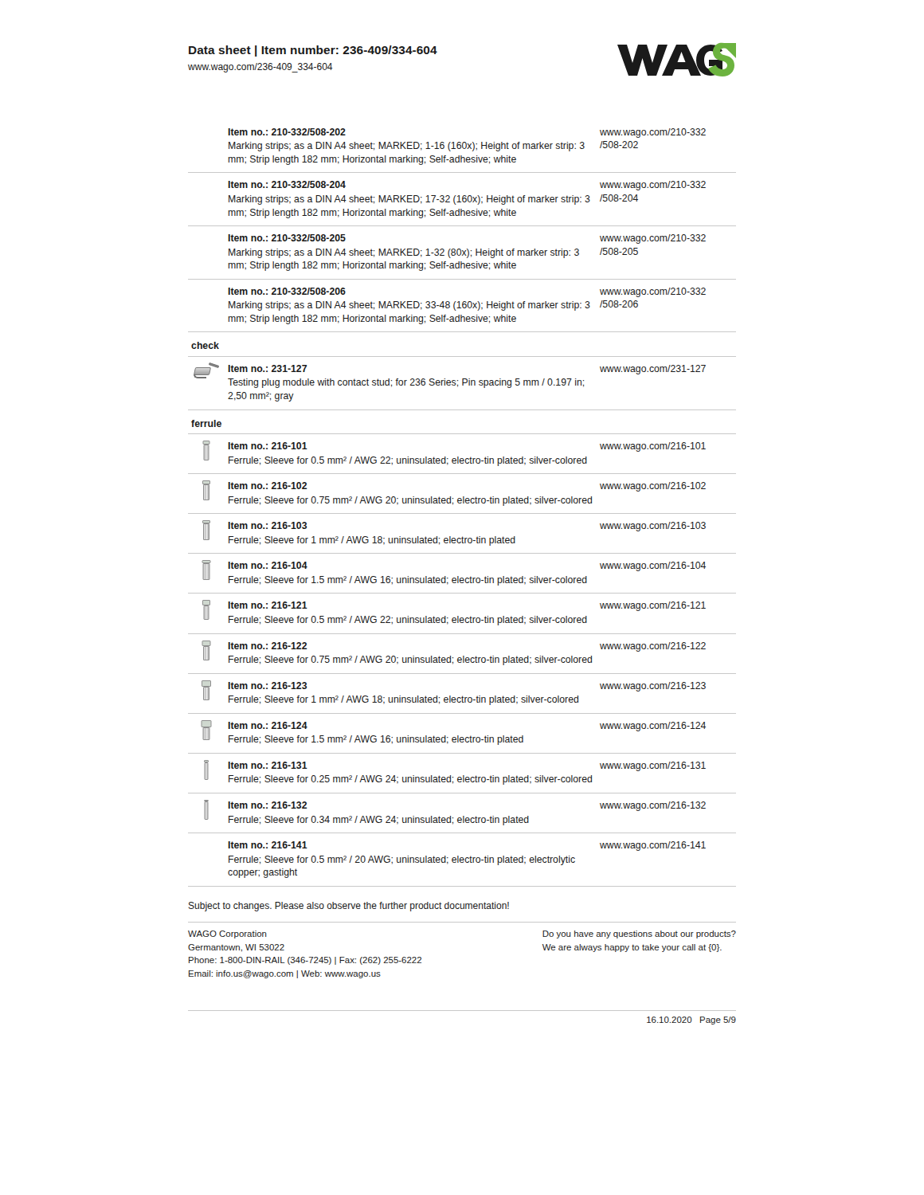Data sheet | Item number: 236-409/334-604
www.wago.com/236-409_334-604
| | Item no.: 210-332/508-202 Marking strips; as a DIN A4 sheet; MARKED; 1-16 (160x); Height of marker strip: 3 mm; Strip length 182 mm; Horizontal marking; Self-adhesive; white | www.wago.com/210-332 /508-202 |
| | Item no.: 210-332/508-204 Marking strips; as a DIN A4 sheet; MARKED; 17-32 (160x); Height of marker strip: 3 mm; Strip length 182 mm; Horizontal marking; Self-adhesive; white | www.wago.com/210-332 /508-204 |
| | Item no.: 210-332/508-205 Marking strips; as a DIN A4 sheet; MARKED; 1-32 (80x); Height of marker strip: 3 mm; Strip length 182 mm; Horizontal marking; Self-adhesive; white | www.wago.com/210-332 /508-205 |
| | Item no.: 210-332/508-206 Marking strips; as a DIN A4 sheet; MARKED; 33-48 (160x); Height of marker strip: 3 mm; Strip length 182 mm; Horizontal marking; Self-adhesive; white | www.wago.com/210-332 /508-206 |
| check |
| | Item no.: 231-127 Testing plug module with contact stud; for 236 Series; Pin spacing 5 mm / 0.197 in; 2,50 mm²; gray | www.wago.com/231-127 |
| ferrule |
| | Item no.: 216-101 Ferrule; Sleeve for 0.5 mm² / AWG 22; uninsulated; electro-tin plated; silver-colored | www.wago.com/216-101 |
| | Item no.: 216-102 Ferrule; Sleeve for 0.75 mm² / AWG 20; uninsulated; electro-tin plated; silver-colored | www.wago.com/216-102 |
| | Item no.: 216-103 Ferrule; Sleeve for 1 mm² / AWG 18; uninsulated; electro-tin plated | www.wago.com/216-103 |
| | Item no.: 216-104 Ferrule; Sleeve for 1.5 mm² / AWG 16; uninsulated; electro-tin plated; silver-colored | www.wago.com/216-104 |
| | Item no.: 216-121 Ferrule; Sleeve for 0.5 mm² / AWG 22; uninsulated; electro-tin plated; silver-colored | www.wago.com/216-121 |
| | Item no.: 216-122 Ferrule; Sleeve for 0.75 mm² / AWG 20; uninsulated; electro-tin plated; silver-colored | www.wago.com/216-122 |
| | Item no.: 216-123 Ferrule; Sleeve for 1 mm² / AWG 18; uninsulated; electro-tin plated; silver-colored | www.wago.com/216-123 |
| | Item no.: 216-124 Ferrule; Sleeve for 1.5 mm² / AWG 16; uninsulated; electro-tin plated | www.wago.com/216-124 |
| | Item no.: 216-131 Ferrule; Sleeve for 0.25 mm² / AWG 24; uninsulated; electro-tin plated; silver-colored | www.wago.com/216-131 |
| | Item no.: 216-132 Ferrule; Sleeve for 0.34 mm² / AWG 24; uninsulated; electro-tin plated | www.wago.com/216-132 |
| | Item no.: 216-141 Ferrule; Sleeve for 0.5 mm² / 20 AWG; uninsulated; electro-tin plated; electrolytic copper; gastight | www.wago.com/216-141 |
Subject to changes. Please also observe the further product documentation!
WAGO Corporation
Germantown, WI 53022
Phone: 1-800-DIN-RAIL (346-7245) | Fax: (262) 255-6222
Email: info.us@wago.com | Web: www.wago.us
Do you have any questions about our products?
We are always happy to take your call at {0}.
16.10.2020 Page 5/9